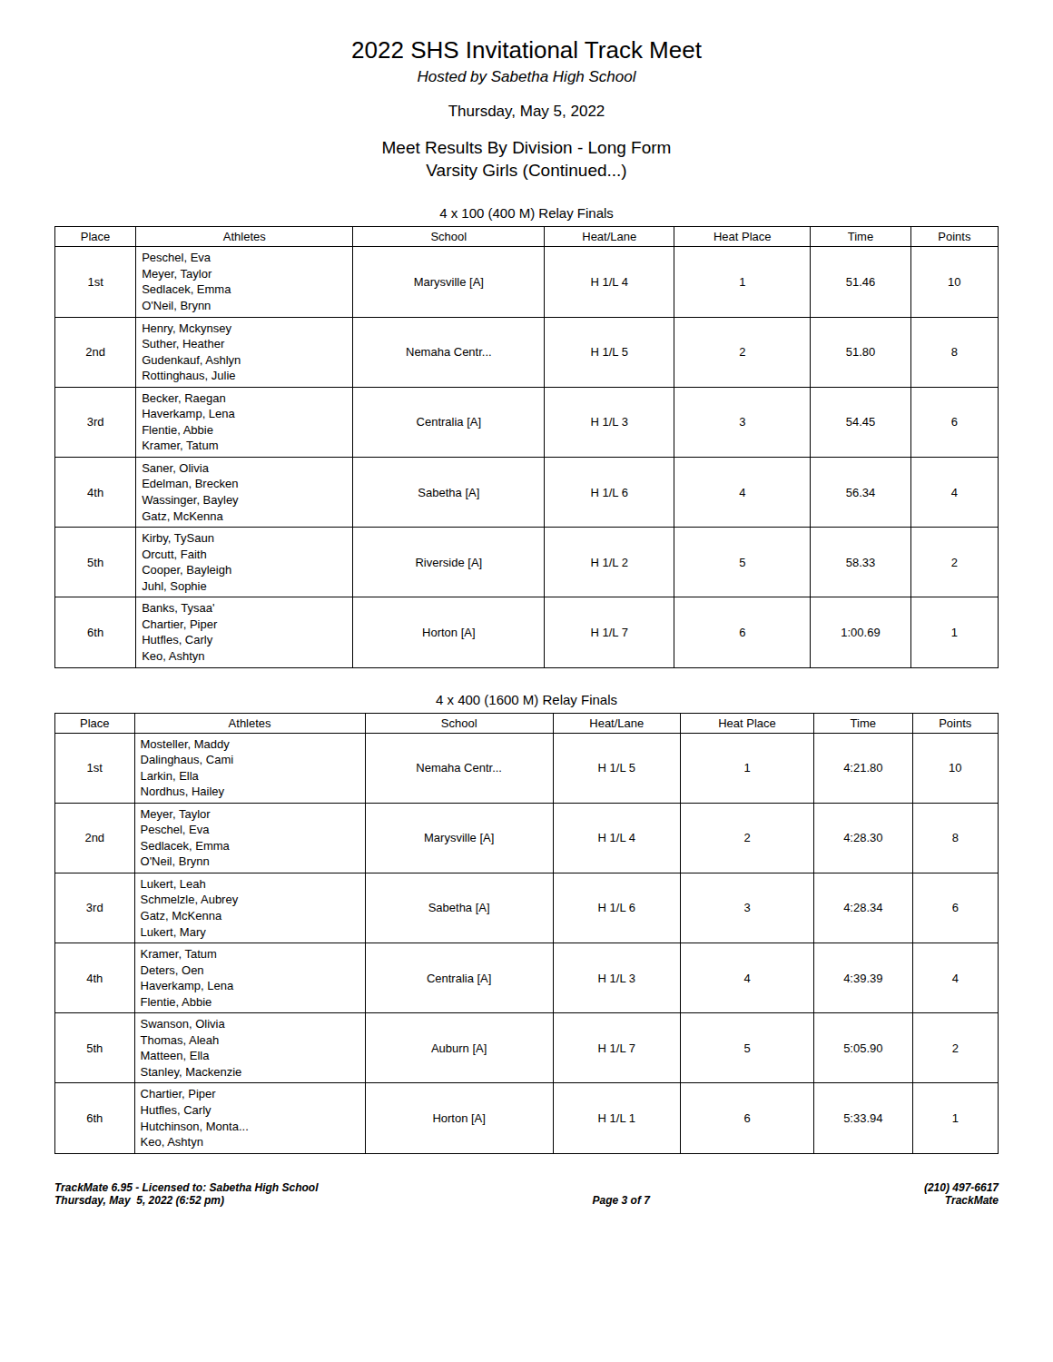2022 SHS Invitational Track Meet
Hosted by Sabetha High School
Thursday, May 5, 2022
Meet Results By Division - Long Form
Varsity Girls (Continued...)
4 x 100 (400 M) Relay Finals
| Place | Athletes | School | Heat/Lane | Heat Place | Time | Points |
| --- | --- | --- | --- | --- | --- | --- |
| 1st | Peschel, Eva Meyer, Taylor Sedlacek, Emma O'Neil, Brynn | Marysville [A] | H 1/L 4 | 1 | 51.46 | 10 |
| 2nd | Henry, Mckynsey Suther, Heather Gudenkauf, Ashlyn Rottinghaus, Julie | Nemaha Centr... | H 1/L 5 | 2 | 51.80 | 8 |
| 3rd | Becker, Raegan Haverkamp, Lena Flentie, Abbie Kramer, Tatum | Centralia [A] | H 1/L 3 | 3 | 54.45 | 6 |
| 4th | Saner, Olivia Edelman, Brecken Wassinger, Bayley Gatz, McKenna | Sabetha [A] | H 1/L 6 | 4 | 56.34 | 4 |
| 5th | Kirby, TySaun Orcutt, Faith Cooper, Bayleigh Juhl, Sophie | Riverside [A] | H 1/L 2 | 5 | 58.33 | 2 |
| 6th | Banks, Tysaa' Chartier, Piper Hutfles, Carly Keo, Ashtyn | Horton [A] | H 1/L 7 | 6 | 1:00.69 | 1 |
4 x 400 (1600 M) Relay Finals
| Place | Athletes | School | Heat/Lane | Heat Place | Time | Points |
| --- | --- | --- | --- | --- | --- | --- |
| 1st | Mosteller, Maddy Dalinghaus, Cami Larkin, Ella Nordhus, Hailey | Nemaha Centr... | H 1/L 5 | 1 | 4:21.80 | 10 |
| 2nd | Meyer, Taylor Peschel, Eva Sedlacek, Emma O'Neil, Brynn | Marysville [A] | H 1/L 4 | 2 | 4:28.30 | 8 |
| 3rd | Lukert, Leah Schmelzle, Aubrey Gatz, McKenna Lukert, Mary | Sabetha [A] | H 1/L 6 | 3 | 4:28.34 | 6 |
| 4th | Kramer, Tatum Deters, Oen Haverkamp, Lena Flentie, Abbie | Centralia [A] | H 1/L 3 | 4 | 4:39.39 | 4 |
| 5th | Swanson, Olivia Thomas, Aleah Matteen, Ella Stanley, Mackenzie | Auburn [A] | H 1/L 7 | 5 | 5:05.90 | 2 |
| 6th | Chartier, Piper Hutfles, Carly Hutchinson, Monta... Keo, Ashtyn | Horton [A] | H 1/L 1 | 6 | 5:33.94 | 1 |
TrackMate 6.95 - Licensed to: Sabetha High School Thursday, May 5, 2022 (6:52 pm)
Page 3 of 7
(210) 497-6617 TrackMate